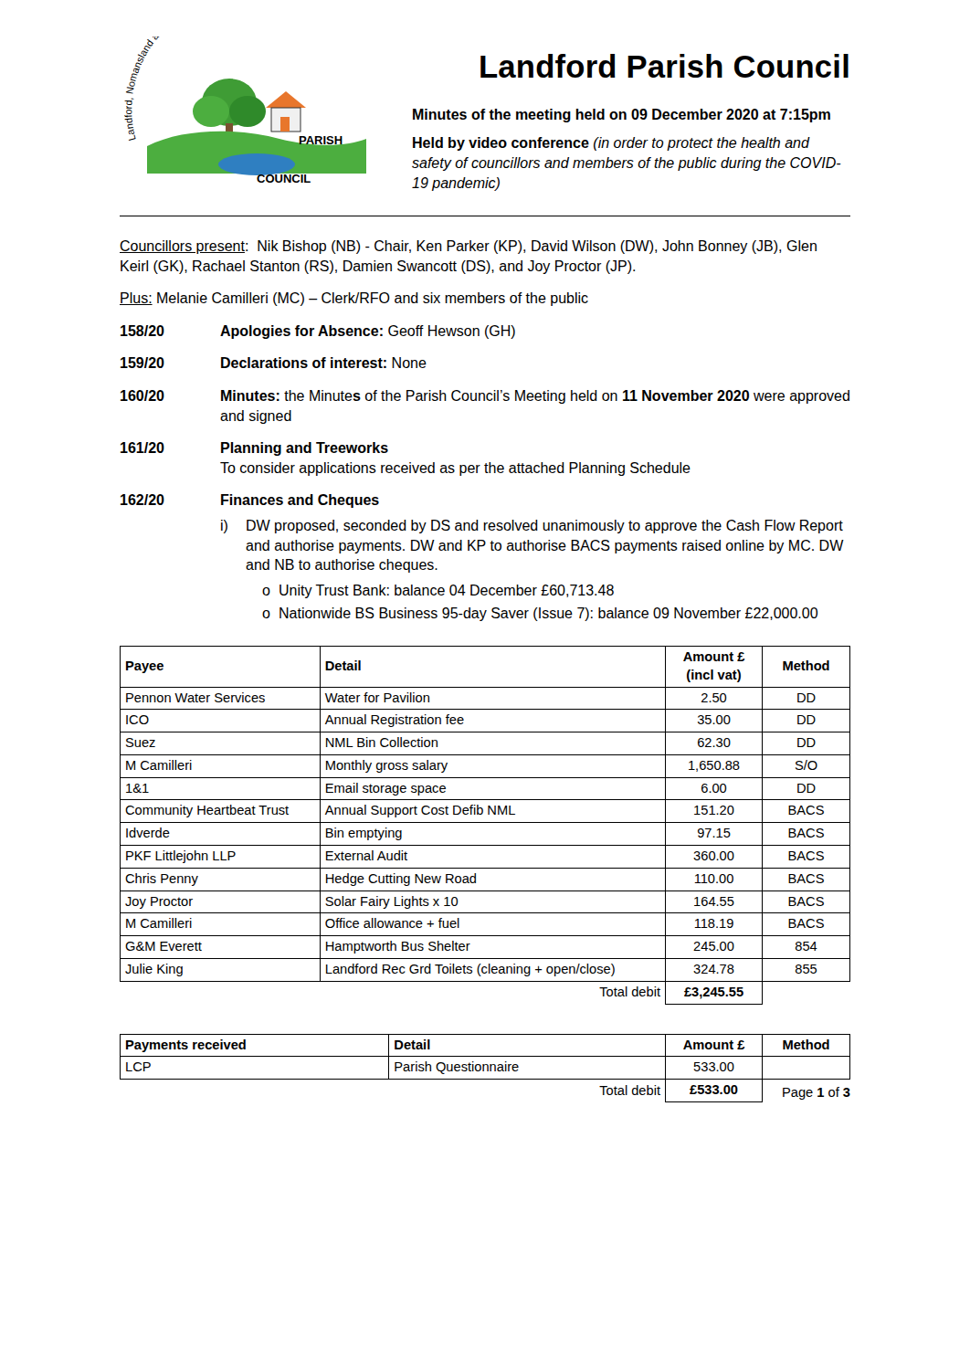Landford, Nomansland and Hamptworth PARISH COUNCIL
Landford Parish Council
Minutes of the meeting held on 09 December 2020 at 7:15pm
Held by video conference (in order to protect the health and safety of councillors and members of the public during the COVID-19 pandemic)
Councillors present: Nik Bishop (NB) - Chair, Ken Parker (KP), David Wilson (DW), John Bonney (JB), Glen Keirl (GK), Rachael Stanton (RS), Damien Swancott (DS), and Joy Proctor (JP).
Plus: Melanie Camilleri (MC) – Clerk/RFO and six members of the public
158/20
Apologies for Absence: Geoff Hewson (GH)
159/20
Declarations of interest: None
160/20
Minutes: the Minutes of the Parish Council’s Meeting held on 11 November 2020 were approved and signed
161/20
Planning and Treeworks
To consider applications received as per the attached Planning Schedule
162/20
Finances and Cheques
i) DW proposed, seconded by DS and resolved unanimously to approve the Cash Flow Report and authorise payments. DW and KP to authorise BACS payments raised online by MC. DW and NB to authorise cheques.
Unity Trust Bank: balance 04 December £60,713.48
Nationwide BS Business 95-day Saver (Issue 7): balance 09 November £22,000.00
| Payee | Detail | Amount £ (incl vat) | Method |
| --- | --- | --- | --- |
| Pennon Water Services | Water for Pavilion | 2.50 | DD |
| ICO | Annual Registration fee | 35.00 | DD |
| Suez | NML Bin Collection | 62.30 | DD |
| M Camilleri | Monthly gross salary | 1,650.88 | S/O |
| 1&1 | Email storage space | 6.00 | DD |
| Community Heartbeat Trust | Annual Support Cost Defib NML | 151.20 | BACS |
| Idverde | Bin emptying | 97.15 | BACS |
| PKF Littlejohn LLP | External Audit | 360.00 | BACS |
| Chris Penny | Hedge Cutting New Road | 110.00 | BACS |
| Joy Proctor | Solar Fairy Lights x 10 | 164.55 | BACS |
| M Camilleri | Office allowance + fuel | 118.19 | BACS |
| G&M Everett | Hamptworth Bus Shelter | 245.00 | 854 |
| Julie King | Landford Rec Grd Toilets (cleaning + open/close) | 324.78 | 855 |
| | Total debit | £3,245.55 | |
| Payments received | Detail | Amount £ | Method |
| --- | --- | --- | --- |
| LCP | Parish Questionnaire | 533.00 | |
| | Total debit | £533.00 | |
Page 1 of 3